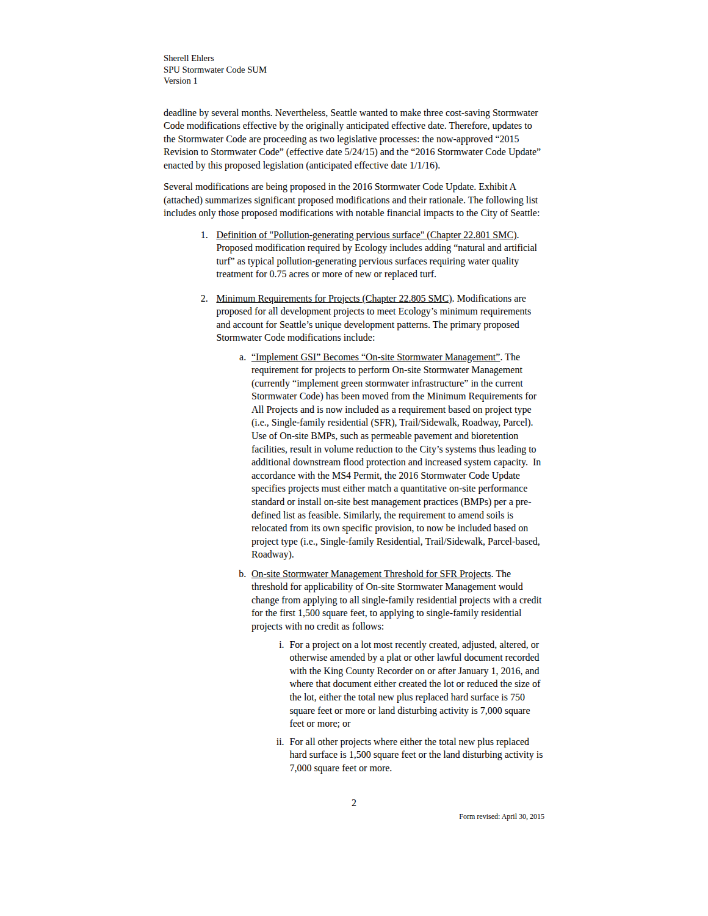Sherell Ehlers
SPU Stormwater Code SUM
Version 1
deadline by several months. Nevertheless, Seattle wanted to make three cost-saving Stormwater Code modifications effective by the originally anticipated effective date. Therefore, updates to the Stormwater Code are proceeding as two legislative processes: the now-approved “2015 Revision to Stormwater Code” (effective date 5/24/15) and the “2016 Stormwater Code Update” enacted by this proposed legislation (anticipated effective date 1/1/16).
Several modifications are being proposed in the 2016 Stormwater Code Update. Exhibit A (attached) summarizes significant proposed modifications and their rationale. The following list includes only those proposed modifications with notable financial impacts to the City of Seattle:
Definition of "Pollution-generating pervious surface" (Chapter 22.801 SMC). Proposed modification required by Ecology includes adding “natural and artificial turf” as typical pollution-generating pervious surfaces requiring water quality treatment for 0.75 acres or more of new or replaced turf.
Minimum Requirements for Projects (Chapter 22.805 SMC). Modifications are proposed for all development projects to meet Ecology’s minimum requirements and account for Seattle’s unique development patterns. The primary proposed Stormwater Code modifications include:
“Implement GSI” Becomes “On-site Stormwater Management”. The requirement for projects to perform On-site Stormwater Management (currently “implement green stormwater infrastructure” in the current Stormwater Code) has been moved from the Minimum Requirements for All Projects and is now included as a requirement based on project type (i.e., Single-family residential (SFR), Trail/Sidewalk, Roadway, Parcel). Use of On-site BMPs, such as permeable pavement and bioretention facilities, result in volume reduction to the City’s systems thus leading to additional downstream flood protection and increased system capacity. In accordance with the MS4 Permit, the 2016 Stormwater Code Update specifies projects must either match a quantitative on-site performance standard or install on-site best management practices (BMPs) per a pre-defined list as feasible. Similarly, the requirement to amend soils is relocated from its own specific provision, to now be included based on project type (i.e., Single-family Residential, Trail/Sidewalk, Parcel-based, Roadway).
On-site Stormwater Management Threshold for SFR Projects. The threshold for applicability of On-site Stormwater Management would change from applying to all single-family residential projects with a credit for the first 1,500 square feet, to applying to single-family residential projects with no credit as follows:
For a project on a lot most recently created, adjusted, altered, or otherwise amended by a plat or other lawful document recorded with the King County Recorder on or after January 1, 2016, and where that document either created the lot or reduced the size of the lot, either the total new plus replaced hard surface is 750 square feet or more or land disturbing activity is 7,000 square feet or more; or
For all other projects where either the total new plus replaced hard surface is 1,500 square feet or the land disturbing activity is 7,000 square feet or more.
2
Form revised: April 30, 2015